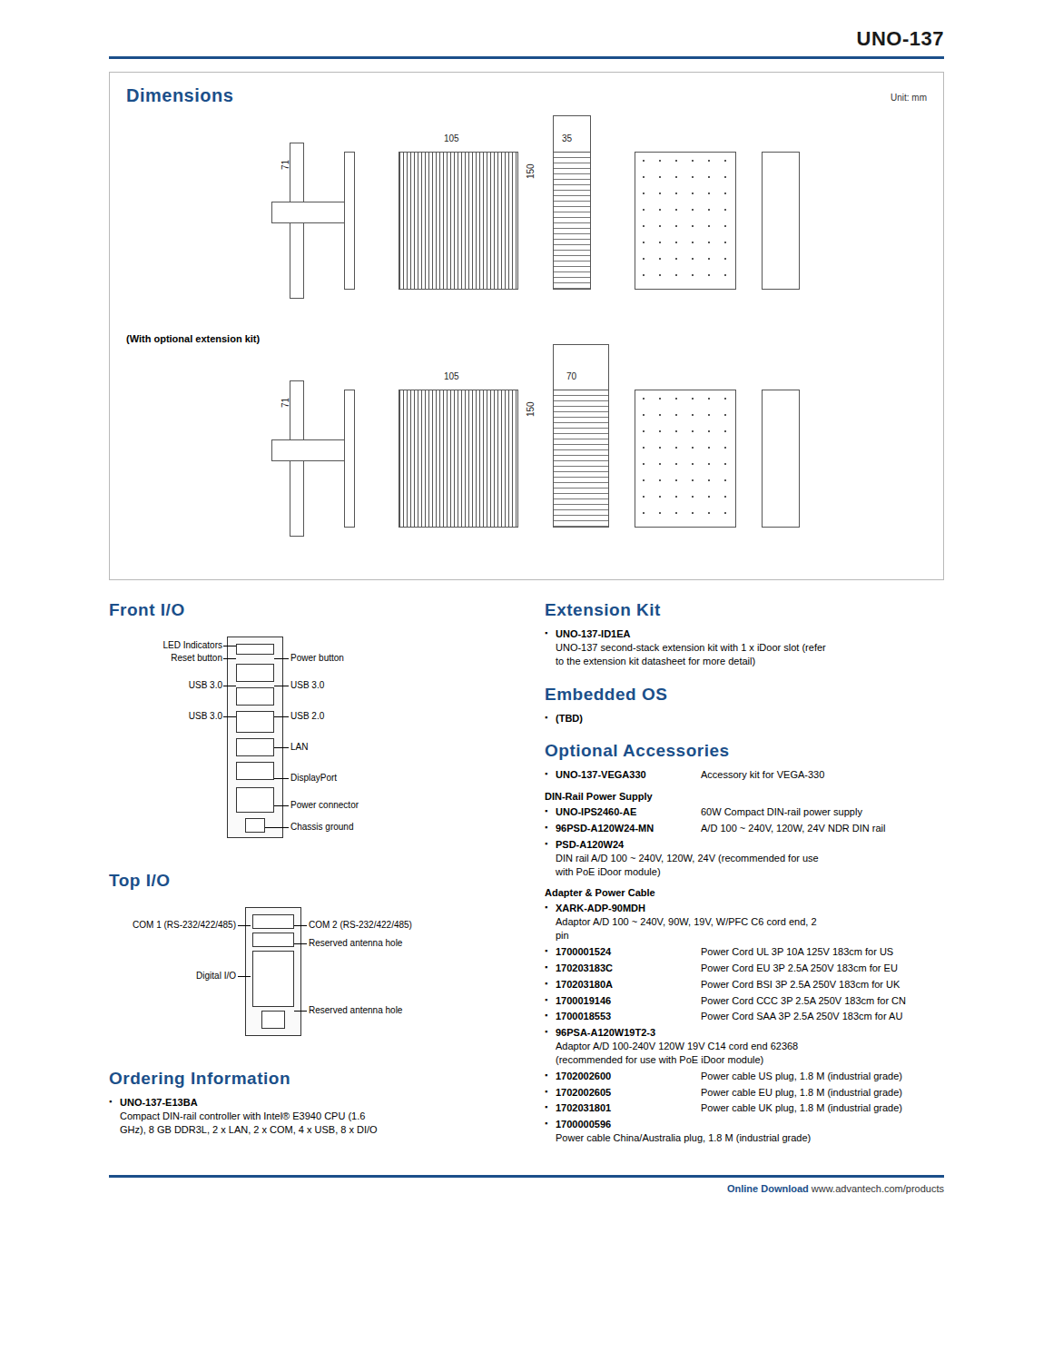UNO-137
Dimensions Unit: mm
71
105
150
35
(With optional extension kit)
71
105
150
70
Front I/O
LED Indicators
Reset button
USB 3.0
USB 3.0
Power button
USB 3.0
USB 2.0
LAN
DisplayPort
Power connector
Chassis ground
Top I/O
COM 1 (RS-232/422/485)
COM 2 (RS-232/422/485)
Reserved antenna hole
Digital I/O
Reserved antenna hole
Ordering Information
UNO-137-E13BA Compact DIN-rail controller with Intel® E3940 CPU (1.6 GHz), 8 GB DDR3L, 2 x LAN, 2 x COM, 4 x USB, 8 x DI/O
Extension Kit
UNO-137-ID1EA UNO-137 second-stack extension kit with 1 x iDoor slot (refer to the extension kit datasheet for more detail)
Embedded OS
(TBD)
Optional Accessories
UNO-137-VEGA330 Accessory kit for VEGA-330
DIN-Rail Power Supply
UNO-IPS2460-AE 60W Compact DIN-rail power supply
96PSD-A120W24-MN A/D 100 ~ 240V, 120W, 24V NDR DIN rail
PSD-A120W24 DIN rail A/D 100 ~ 240V, 120W, 24V (recommended for use with PoE iDoor module)
Adapter & Power Cable
XARK-ADP-90MDH Adaptor A/D 100 ~ 240V, 90W, 19V, W/PFC C6 cord end, 2 pin
1700001524 Power Cord UL 3P 10A 125V 183cm for US
170203183C Power Cord EU 3P 2.5A 250V 183cm for EU
170203180A Power Cord BSI 3P 2.5A 250V 183cm for UK
1700019146 Power Cord CCC 3P 2.5A 250V 183cm for CN
1700018553 Power Cord SAA 3P 2.5A 250V 183cm for AU
96PSA-A120W19T2-3 Adaptor A/D 100-240V 120W 19V C14 cord end 62368 (recommended for use with PoE iDoor module)
1702002600 Power cable US plug, 1.8 M (industrial grade)
1702002605 Power cable EU plug, 1.8 M (industrial grade)
1702031801 Power cable UK plug, 1.8 M (industrial grade)
1700000596 Power cable China/Australia plug, 1.8 M (industrial grade)
Online Download www.advantech.com/products